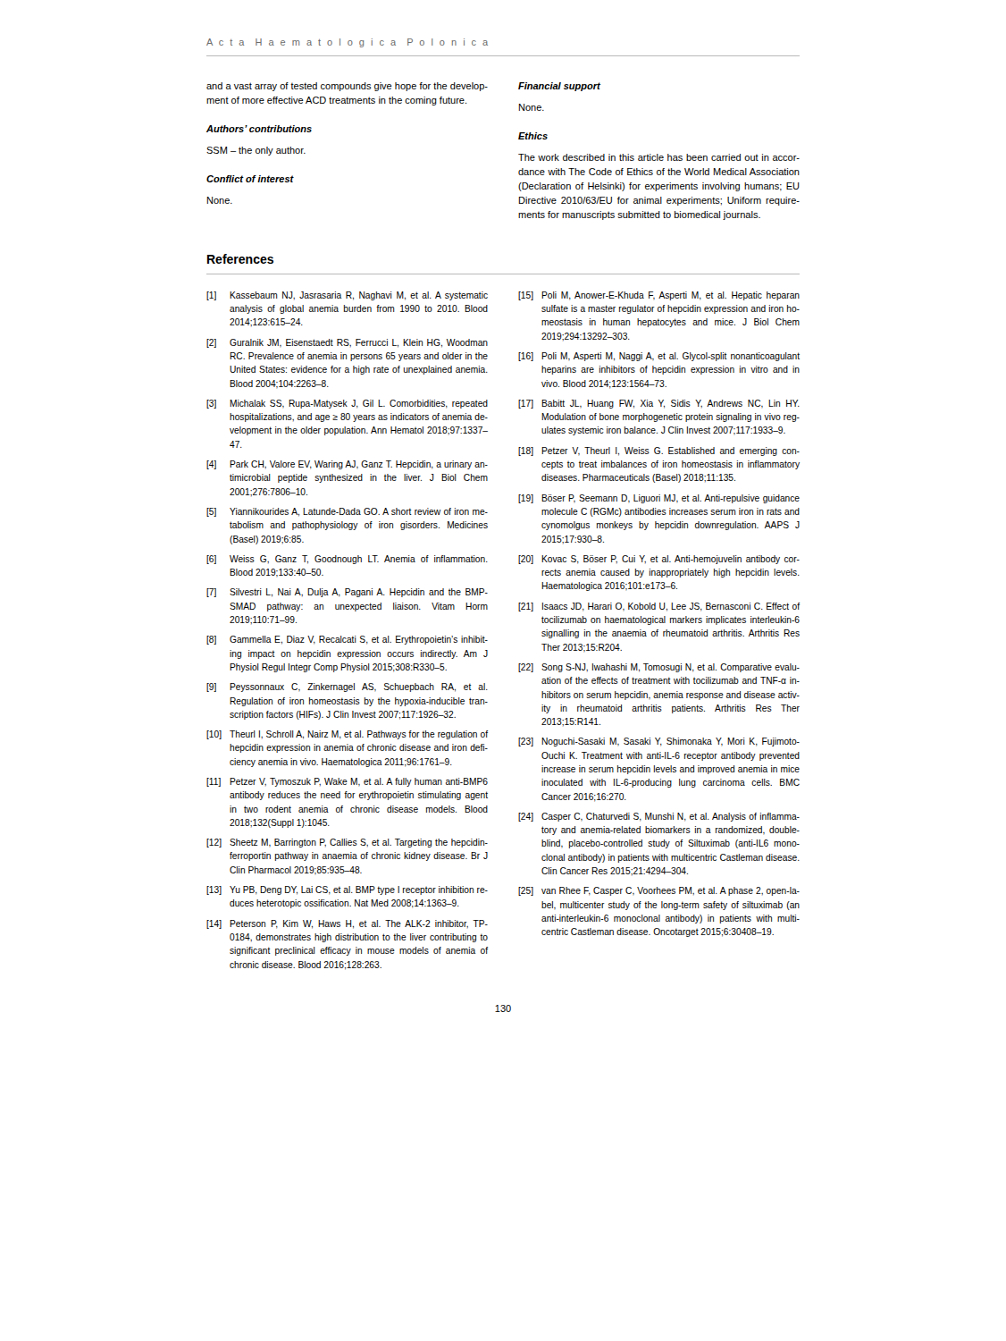A c t a H a e m a t o l o g i c a P o l o n i c a
and a vast array of tested compounds give hope for the development of more effective ACD treatments in the coming future.
Authors’ contributions
SSM – the only author.
Conflict of interest
None.
Financial support
None.
Ethics
The work described in this article has been carried out in accordance with The Code of Ethics of the World Medical Association (Declaration of Helsinki) for experiments involving humans; EU Directive 2010/63/EU for animal experiments; Uniform requirements for manuscripts submitted to biomedical journals.
References
[1] Kassebaum NJ, Jasrasaria R, Naghavi M, et al. A systematic analysis of global anemia burden from 1990 to 2010. Blood 2014;123:615–24.
[2] Guralnik JM, Eisenstaedt RS, Ferrucci L, Klein HG, Woodman RC. Prevalence of anemia in persons 65 years and older in the United States: evidence for a high rate of unexplained anemia. Blood 2004;104:2263–8.
[3] Michalak SS, Rupa-Matysek J, Gil L. Comorbidities, repeated hospitalizations, and age ≥ 80 years as indicators of anemia development in the older population. Ann Hematol 2018;97:1337–47.
[4] Park CH, Valore EV, Waring AJ, Ganz T. Hepcidin, a urinary antimicrobial peptide synthesized in the liver. J Biol Chem 2001;276:7806–10.
[5] Yiannikourides A, Latunde-Dada GO. A short review of iron metabolism and pathophysiology of iron gisorders. Medicines (Basel) 2019;6:85.
[6] Weiss G, Ganz T, Goodnough LT. Anemia of inflammation. Blood 2019;133:40–50.
[7] Silvestri L, Nai A, Dulja A, Pagani A. Hepcidin and the BMP-SMAD pathway: an unexpected liaison. Vitam Horm 2019;110:71–99.
[8] Gammella E, Diaz V, Recalcati S, et al. Erythropoietin’s inhibiting impact on hepcidin expression occurs indirectly. Am J Physiol Regul Integr Comp Physiol 2015;308:R330–5.
[9] Peyssonnaux C, Zinkernagel AS, Schuepbach RA, et al. Regulation of iron homeostasis by the hypoxia-inducible transcription factors (HIFs). J Clin Invest 2007;117:1926–32.
[10] Theurl I, Schroll A, Nairz M, et al. Pathways for the regulation of hepcidin expression in anemia of chronic disease and iron deficiency anemia in vivo. Haematologica 2011;96:1761–9.
[11] Petzer V, Tymoszuk P, Wake M, et al. A fully human anti-BMP6 antibody reduces the need for erythropoietin stimulating agent in two rodent anemia of chronic disease models. Blood 2018;132(Suppl 1):1045.
[12] Sheetz M, Barrington P, Callies S, et al. Targeting the hepcidin-ferroportin pathway in anaemia of chronic kidney disease. Br J Clin Pharmacol 2019;85:935–48.
[13] Yu PB, Deng DY, Lai CS, et al. BMP type I receptor inhibition reduces heterotopic ossification. Nat Med 2008;14:1363–9.
[14] Peterson P, Kim W, Haws H, et al. The ALK-2 inhibitor, TP-0184, demonstrates high distribution to the liver contributing to significant preclinical efficacy in mouse models of anemia of chronic disease. Blood 2016;128:263.
[15] Poli M, Anower-E-Khuda F, Asperti M, et al. Hepatic heparan sulfate is a master regulator of hepcidin expression and iron homeostasis in human hepatocytes and mice. J Biol Chem 2019;294:13292–303.
[16] Poli M, Asperti M, Naggi A, et al. Glycol-split nonanticoagulant heparins are inhibitors of hepcidin expression in vitro and in vivo. Blood 2014;123:1564–73.
[17] Babitt JL, Huang FW, Xia Y, Sidis Y, Andrews NC, Lin HY. Modulation of bone morphogenetic protein signaling in vivo regulates systemic iron balance. J Clin Invest 2007;117:1933–9.
[18] Petzer V, Theurl I, Weiss G. Established and emerging concepts to treat imbalances of iron homeostasis in inflammatory diseases. Pharmaceuticals (Basel) 2018;11:135.
[19] Böser P, Seemann D, Liguori MJ, et al. Anti-repulsive guidance molecule C (RGMc) antibodies increases serum iron in rats and cynomolgus monkeys by hepcidin downregulation. AAPS J 2015;17:930–8.
[20] Kovac S, Böser P, Cui Y, et al. Anti-hemojuvelin antibody corrects anemia caused by inappropriately high hepcidin levels. Haematologica 2016;101:e173–6.
[21] Isaacs JD, Harari O, Kobold U, Lee JS, Bernasconi C. Effect of tocilizumab on haematological markers implicates interleukin-6 signalling in the anaemia of rheumatoid arthritis. Arthritis Res Ther 2013;15:R204.
[22] Song S-NJ, Iwahashi M, Tomosugi N, et al. Comparative evaluation of the effects of treatment with tocilizumab and TNF-α inhibitors on serum hepcidin, anemia response and disease activity in rheumatoid arthritis patients. Arthritis Res Ther 2013;15:R141.
[23] Noguchi-Sasaki M, Sasaki Y, Shimonaka Y, Mori K, Fujimoto-Ouchi K. Treatment with anti-IL-6 receptor antibody prevented increase in serum hepcidin levels and improved anemia in mice inoculated with IL-6-producing lung carcinoma cells. BMC Cancer 2016;16:270.
[24] Casper C, Chaturvedi S, Munshi N, et al. Analysis of inflammatory and anemia-related biomarkers in a randomized, double-blind, placebo-controlled study of Siltuximab (anti-IL6 monoclonal antibody) in patients with multicentric Castleman disease. Clin Cancer Res 2015;21:4294–304.
[25] van Rhee F, Casper C, Voorhees PM, et al. A phase 2, open-label, multicenter study of the long-term safety of siltuximab (an anti-interleukin-6 monoclonal antibody) in patients with multicentric Castleman disease. Oncotarget 2015;6:30408–19.
130